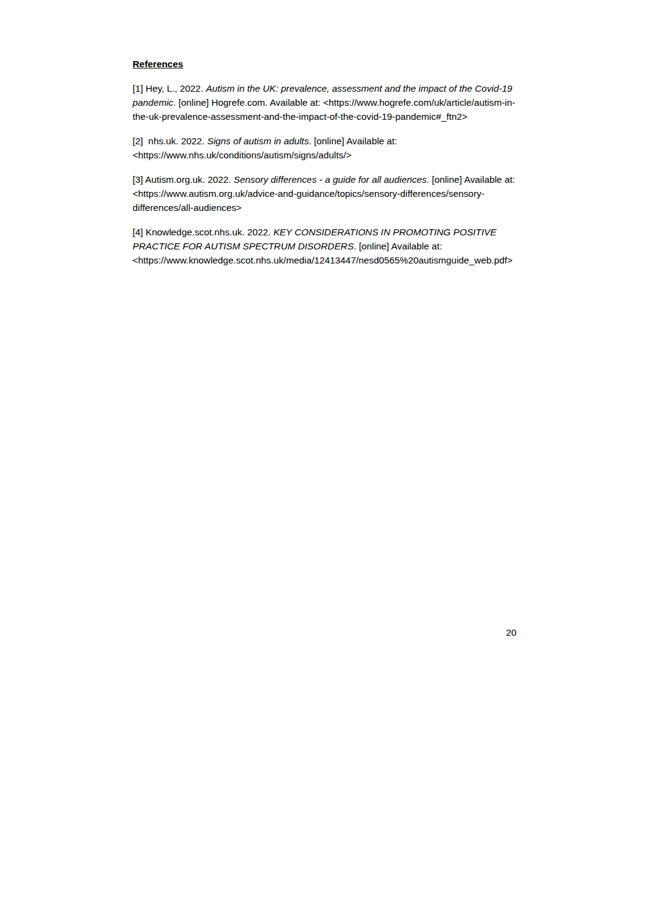References
[1] Hey, L., 2022. Autism in the UK: prevalence, assessment and the impact of the Covid-19 pandemic. [online] Hogrefe.com. Available at: <https://www.hogrefe.com/uk/article/autism-in-the-uk-prevalence-assessment-and-the-impact-of-the-covid-19-pandemic#_ftn2>
[2] nhs.uk. 2022. Signs of autism in adults. [online] Available at: <https://www.nhs.uk/conditions/autism/signs/adults/>
[3] Autism.org.uk. 2022. Sensory differences - a guide for all audiences. [online] Available at: <https://www.autism.org.uk/advice-and-guidance/topics/sensory-differences/sensory-differences/all-audiences>
[4] Knowledge.scot.nhs.uk. 2022. KEY CONSIDERATIONS IN PROMOTING POSITIVE PRACTICE FOR AUTISM SPECTRUM DISORDERS. [online] Available at: <https://www.knowledge.scot.nhs.uk/media/12413447/nesd0565%20autismguide_web.pdf>
20